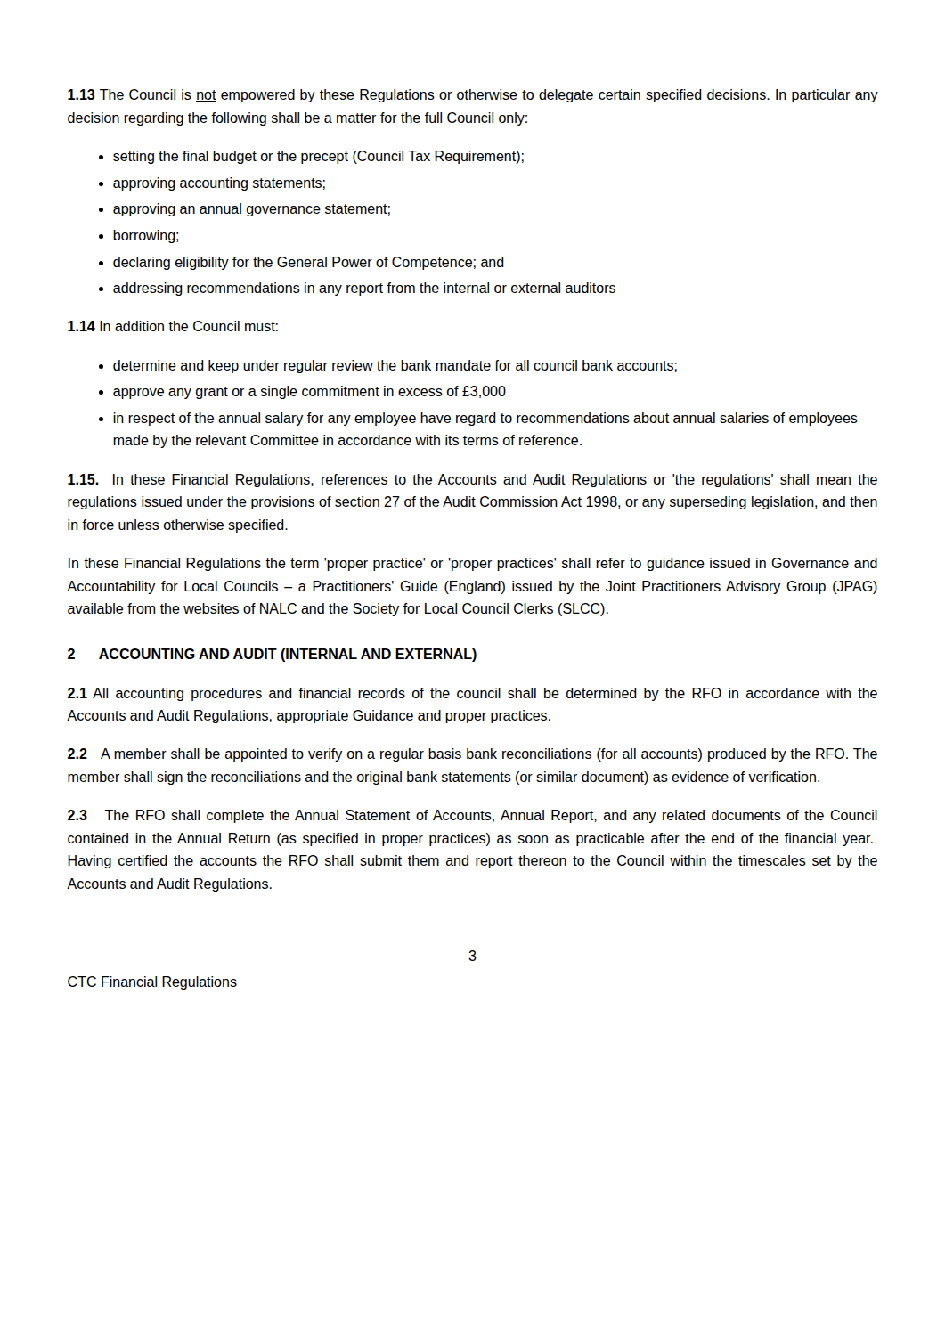1.13 The Council is not empowered by these Regulations or otherwise to delegate certain specified decisions. In particular any decision regarding the following shall be a matter for the full Council only:
setting the final budget or the precept (Council Tax Requirement);
approving accounting statements;
approving an annual governance statement;
borrowing;
declaring eligibility for the General Power of Competence; and
addressing recommendations in any report from the internal or external auditors
1.14 In addition the Council must:
determine and keep under regular review the bank mandate for all council bank accounts;
approve any grant or a single commitment in excess of £3,000
in respect of the annual salary for any employee have regard to recommendations about annual salaries of employees made by the relevant Committee in accordance with its terms of reference.
1.15. In these Financial Regulations, references to the Accounts and Audit Regulations or 'the regulations' shall mean the regulations issued under the provisions of section 27 of the Audit Commission Act 1998, or any superseding legislation, and then in force unless otherwise specified.
In these Financial Regulations the term 'proper practice' or 'proper practices' shall refer to guidance issued in Governance and Accountability for Local Councils – a Practitioners' Guide (England) issued by the Joint Practitioners Advisory Group (JPAG) available from the websites of NALC and the Society for Local Council Clerks (SLCC).
2 ACCOUNTING AND AUDIT (INTERNAL AND EXTERNAL)
2.1 All accounting procedures and financial records of the council shall be determined by the RFO in accordance with the Accounts and Audit Regulations, appropriate Guidance and proper practices.
2.2 A member shall be appointed to verify on a regular basis bank reconciliations (for all accounts) produced by the RFO. The member shall sign the reconciliations and the original bank statements (or similar document) as evidence of verification.
2.3 The RFO shall complete the Annual Statement of Accounts, Annual Report, and any related documents of the Council contained in the Annual Return (as specified in proper practices) as soon as practicable after the end of the financial year. Having certified the accounts the RFO shall submit them and report thereon to the Council within the timescales set by the Accounts and Audit Regulations.
3
CTC Financial Regulations